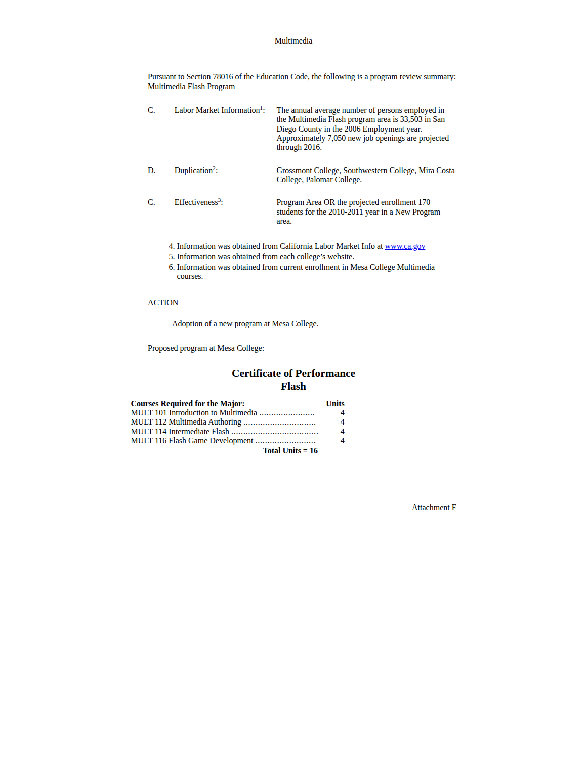Multimedia
Pursuant to Section 78016 of the Education Code, the following is a program review summary:
Multimedia Flash Program
| C. | Labor Market Information 1 : | The annual average number of persons employed in the Multimedia Flash program area is 33,503 in San Diego County in the 2006 Employment year. Approximately 7,050 new job openings are projected through 2016. |
| D. | Duplication 2 : | Grossmont College, Southwestern College, Mira Costa College, Palomar College. |
| C. | Effectiveness 3 : | Program Area OR the projected enrollment 170 students for the 2010-2011 year in a New Program area. |
Information was obtained from California Labor Market Info at www.ca.gov
Information was obtained from each college’s website.
Information was obtained from current enrollment in Mesa College Multimedia courses.
ACTION
Adoption of a new program at Mesa College.
Proposed program at Mesa College:
Certificate of Performance
Flash
Courses Required for the Major: Units
MULT 101 Introduction to Multimedia ....................... 4
MULT 112 Multimedia Authoring .............................. 4
MULT 114 Intermediate Flash .................................... 4
MULT 116 Flash Game Development ......................... 4
Total Units = 16
Attachment F